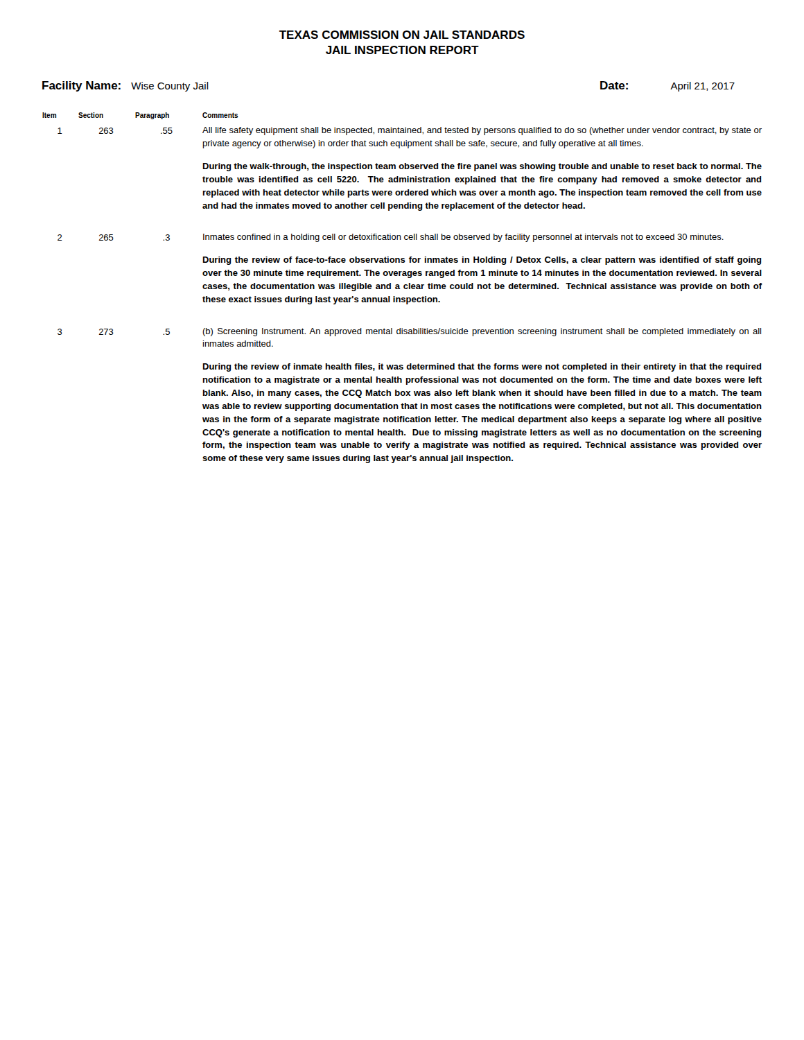TEXAS COMMISSION ON JAIL STANDARDS
JAIL INSPECTION REPORT
Facility Name: Wise County Jail Date: April 21, 2017
| Item | Section | Paragraph | Comments |
| --- | --- | --- | --- |
| 1 | 263 | .55 | All life safety equipment shall be inspected, maintained, and tested by persons qualified to do so (whether under vendor contract, by state or private agency or otherwise) in order that such equipment shall be safe, secure, and fully operative at all times. During the walk-through, the inspection team observed the fire panel was showing trouble and unable to reset back to normal. The trouble was identified as cell 5220. The administration explained that the fire company had removed a smoke detector and replaced with heat detector while parts were ordered which was over a month ago. The inspection team removed the cell from use and had the inmates moved to another cell pending the replacement of the detector head. |
| 2 | 265 | .3 | Inmates confined in a holding cell or detoxification cell shall be observed by facility personnel at intervals not to exceed 30 minutes. During the review of face-to-face observations for inmates in Holding / Detox Cells, a clear pattern was identified of staff going over the 30 minute time requirement. The overages ranged from 1 minute to 14 minutes in the documentation reviewed. In several cases, the documentation was illegible and a clear time could not be determined. Technical assistance was provide on both of these exact issues during last year's annual inspection. |
| 3 | 273 | .5 | (b) Screening Instrument. An approved mental disabilities/suicide prevention screening instrument shall be completed immediately on all inmates admitted. During the review of inmate health files, it was determined that the forms were not completed in their entirety in that the required notification to a magistrate or a mental health professional was not documented on the form. The time and date boxes were left blank. Also, in many cases, the CCQ Match box was also left blank when it should have been filled in due to a match. The team was able to review supporting documentation that in most cases the notifications were completed, but not all. This documentation was in the form of a separate magistrate notification letter. The medical department also keeps a separate log where all positive CCQ's generate a notification to mental health. Due to missing magistrate letters as well as no documentation on the screening form, the inspection team was unable to verify a magistrate was notified as required. Technical assistance was provided over some of these very same issues during last year's annual jail inspection. |